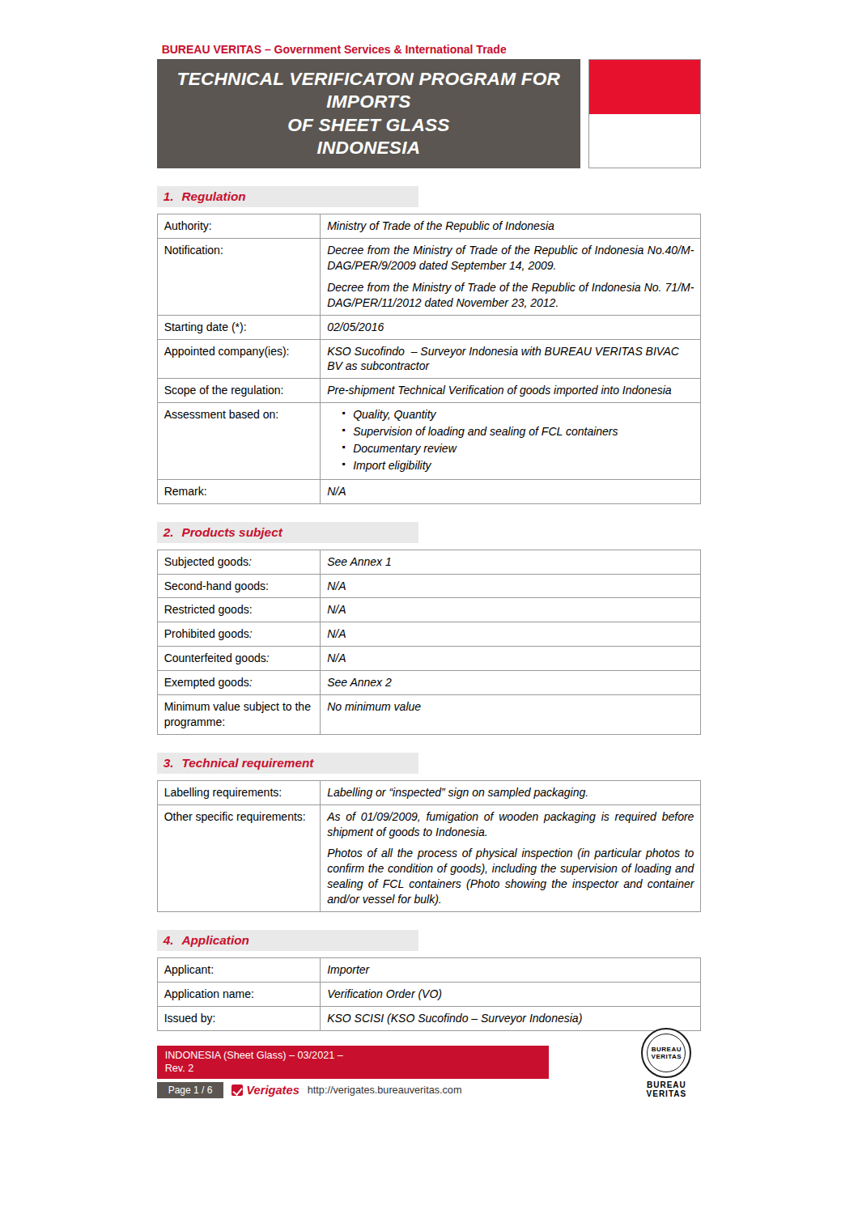BUREAU VERITAS – Government Services & International Trade
TECHNICAL VERIFICATON PROGRAM FOR IMPORTS
OF SHEET GLASS
INDONESIA
1. Regulation
| Authority: | Ministry of Trade of the Republic of Indonesia |
| Notification: | Decree from the Ministry of Trade of the Republic of Indonesia No.40/M-DAG/PER/9/2009 dated September 14, 2009. Decree from the Ministry of Trade of the Republic of Indonesia No. 71/M-DAG/PER/11/2012 dated November 23, 2012. |
| Starting date (*): | 02/05/2016 |
| Appointed company(ies): | KSO Sucofindo – Surveyor Indonesia with BUREAU VERITAS BIVAC BV as subcontractor |
| Scope of the regulation: | Pre-shipment Technical Verification of goods imported into Indonesia |
| Assessment based on: | Quality, Quantity Supervision of loading and sealing of FCL containers Documentary review Import eligibility |
| Remark: | N/A |
2. Products subject
| Subjected goods : | See Annex 1 |
| Second-hand goods: | N/A |
| Restricted goods: | N/A |
| Prohibited goods : | N/A |
| Counterfeited goods : | N/A |
| Exempted goods : | See Annex 2 |
| Minimum value subject to the programme: | No minimum value |
3. Technical requirement
| Labelling requirements: | Labelling or “inspected” sign on sampled packaging. |
| Other specific requirements: | As of 01/09/2009, fumigation of wooden packaging is required before shipment of goods to Indonesia. Photos of all the process of physical inspection (in particular photos to confirm the condition of goods), including the supervision of loading and sealing of FCL containers (Photo showing the inspector and container and/or vessel for bulk). |
4. Application
| Applicant: | Importer |
| Application name: | Verification Order (VO) |
| Issued by: | KSO SCISI (KSO Sucofindo – Surveyor Indonesia) |
INDONESIA (Sheet Glass) – 03/2021 –
Rev. 2
Page 1 / 6
Verigates
http://verigates.bureauveritas.com
BUREAU VERITAS
BUREAU
VERITAS